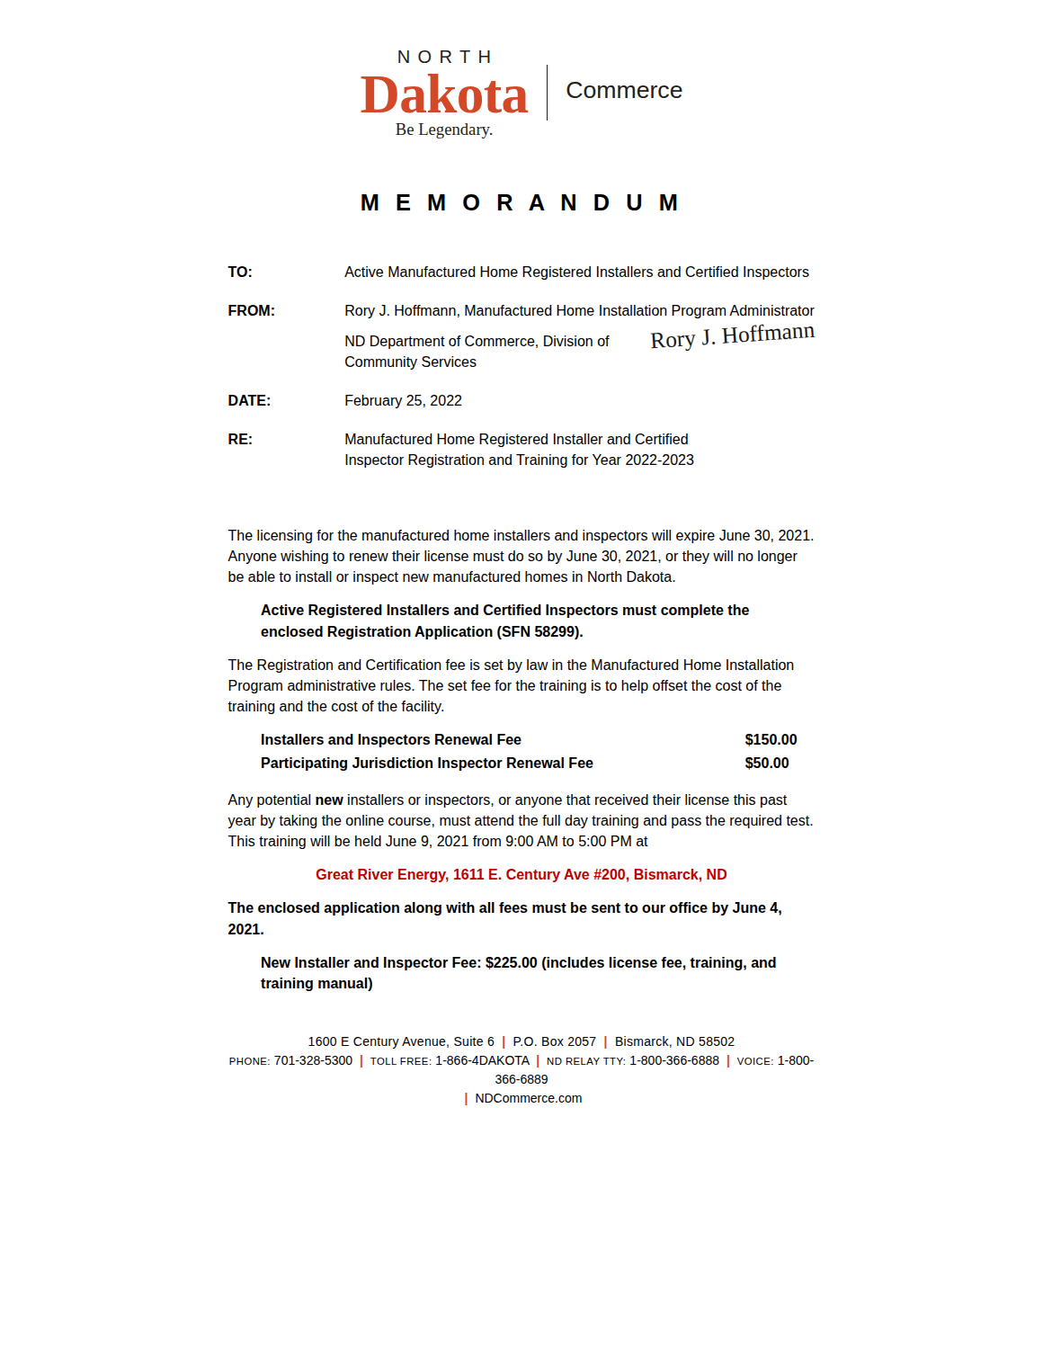NORTH
Dakota
Be Legendary.
Commerce
M E M O R A N D U M
| TO: | Active Manufactured Home Registered Installers and Certified Inspectors |
| FROM: | Rory J. Hoffmann, Manufactured Home Installation Program Administrator ND Department of Commerce, Division of Community Services Rory J. Hoffmann |
| DATE: | February 25, 2022 |
| RE: | Manufactured Home Registered Installer and Certified Inspector Registration and Training for Year 2022-2023 |
The licensing for the manufactured home installers and inspectors will expire June 30, 2021. Anyone wishing to renew their license must do so by June 30, 2021, or they will no longer be able to install or inspect new manufactured homes in North Dakota.
Active Registered Installers and Certified Inspectors must complete the enclosed Registration Application (SFN 58299).
The Registration and Certification fee is set by law in the Manufactured Home Installation Program administrative rules. The set fee for the training is to help offset the cost of the training and the cost of the facility.
| Installers and Inspectors Renewal Fee | $150.00 |
| Participating Jurisdiction Inspector Renewal Fee | $50.00 |
Any potential new installers or inspectors, or anyone that received their license this past year by taking the online course, must attend the full day training and pass the required test. This training will be held June 9, 2021 from 9:00 AM to 5:00 PM at
Great River Energy, 1611 E. Century Ave #200, Bismarck, ND
The enclosed application along with all fees must be sent to our office by June 4, 2021.
New Installer and Inspector Fee: $225.00 (includes license fee, training, and training manual)
1600 E Century Avenue, Suite 6 | P.O. Box 2057 | Bismarck, ND 58502
PHONE: 701-328-5300 | TOLL FREE: 1-866-4DAKOTA | ND RELAY TTY: 1-800-366-6888 | VOICE: 1-800-366-6889
| NDCommerce.com